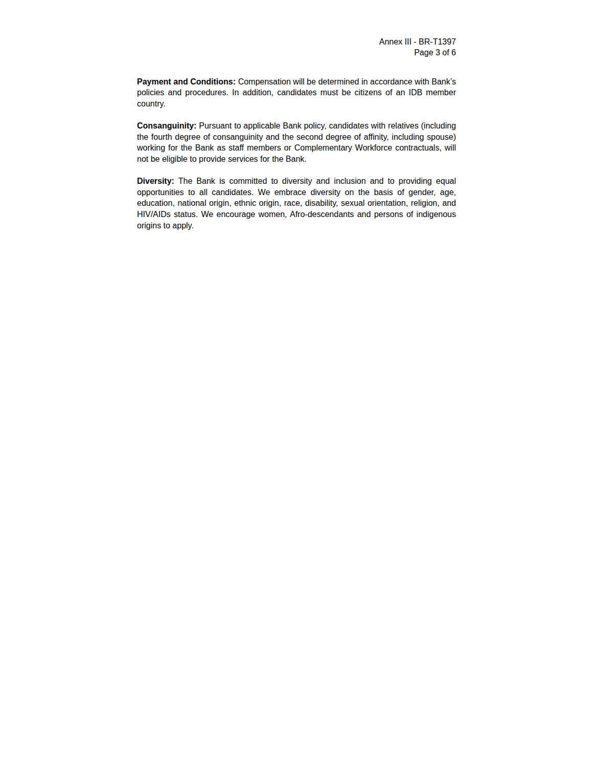Annex III - BR-T1397
Page 3 of 6
Payment and Conditions: Compensation will be determined in accordance with Bank’s policies and procedures. In addition, candidates must be citizens of an IDB member country.
Consanguinity: Pursuant to applicable Bank policy, candidates with relatives (including the fourth degree of consanguinity and the second degree of affinity, including spouse) working for the Bank as staff members or Complementary Workforce contractuals, will not be eligible to provide services for the Bank.
Diversity: The Bank is committed to diversity and inclusion and to providing equal opportunities to all candidates. We embrace diversity on the basis of gender, age, education, national origin, ethnic origin, race, disability, sexual orientation, religion, and HIV/AIDs status. We encourage women, Afro-descendants and persons of indigenous origins to apply.